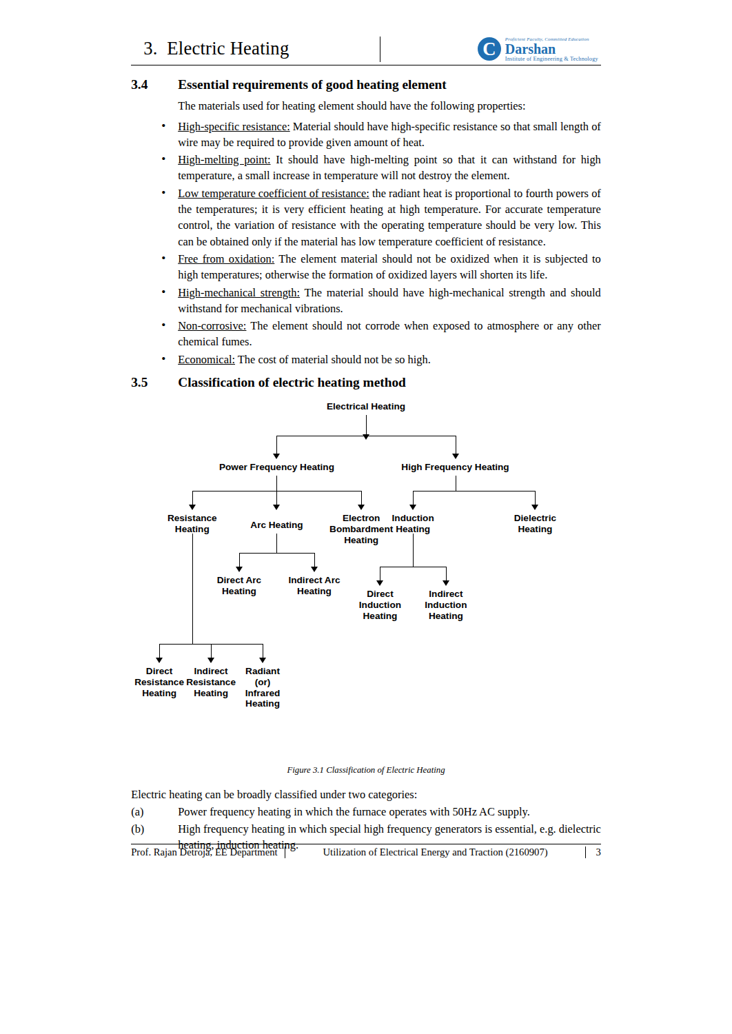3. Electric Heating
C
Proficient Faculty, Committed Education
Darshan
Institute of Engineering & Technology
3.4 Essential requirements of good heating element
The materials used for heating element should have the following properties:
High-specific resistance: Material should have high-specific resistance so that small length of wire may be required to provide given amount of heat.
High-melting point: It should have high-melting point so that it can withstand for high temperature, a small increase in temperature will not destroy the element.
Low temperature coefficient of resistance: the radiant heat is proportional to fourth powers of the temperatures; it is very efficient heating at high temperature. For accurate temperature control, the variation of resistance with the operating temperature should be very low. This can be obtained only if the material has low temperature coefficient of resistance.
Free from oxidation: The element material should not be oxidized when it is subjected to high temperatures; otherwise the formation of oxidized layers will shorten its life.
High-mechanical strength: The material should have high-mechanical strength and should withstand for mechanical vibrations.
Non-corrosive: The element should not corrode when exposed to atmosphere or any other chemical fumes.
Economical: The cost of material should not be so high.
3.5 Classification of electric heating method
Electrical Heating
Power Frequency Heating
High Frequency Heating
Resistance
Heating
Arc Heating
Electron
Bombardment
Heating
Direct Arc
Heating
Indirect Arc
Heating
Direct
Resistance
Heating
Indirect
Resistance
Heating
Radiant
(or)
Infrared
Heating
Induction
Heating
Dielectric
Heating
Direct
Induction
Heating
Indirect
Induction
Heating
Figure 3.1 Classification of Electric Heating
Electric heating can be broadly classified under two categories:
(a)
Power frequency heating in which the furnace operates with 50Hz AC supply.
(b)
High frequency heating in which special high frequency generators is essential, e.g. dielectric heating, induction heating.
Prof. Rajan Detroja, EE Department
Utilization of Electrical Energy and Traction (2160907)
3